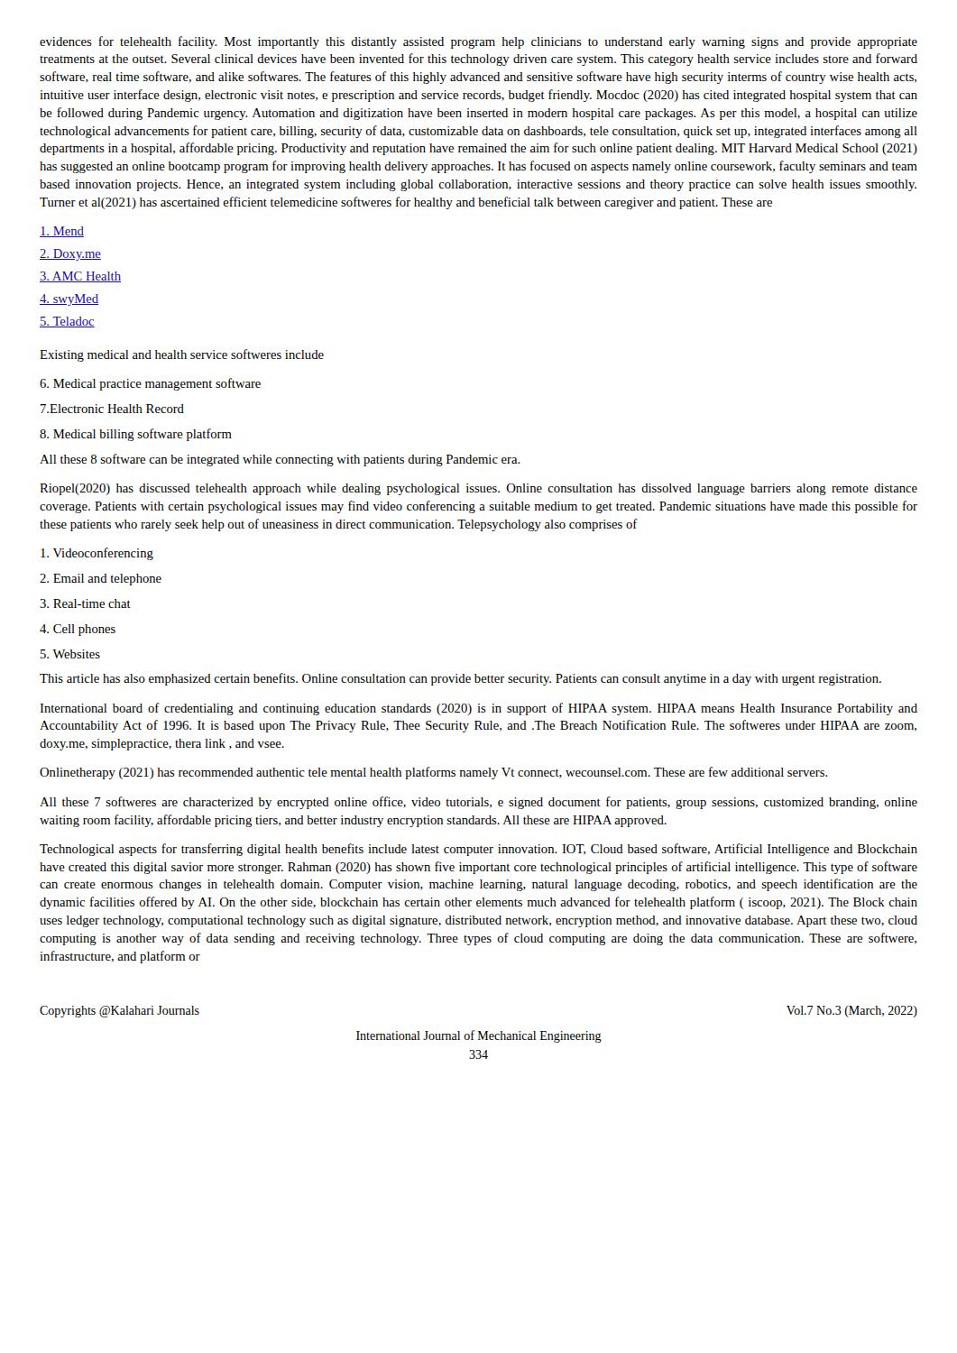evidences for telehealth facility. Most importantly this distantly assisted program help clinicians to understand early warning signs and provide appropriate treatments at the outset. Several clinical devices have been invented for this technology driven care system. This category health service includes store and forward software, real time software, and alike softwares. The features of this highly advanced and sensitive software have high security interms of country wise health acts, intuitive user interface design, electronic visit notes, e prescription and service records, budget friendly. Mocdoc (2020) has cited integrated hospital system that can be followed during Pandemic urgency. Automation and digitization have been inserted in modern hospital care packages. As per this model, a hospital can utilize technological advancements for patient care, billing, security of data, customizable data on dashboards, tele consultation, quick set up, integrated interfaces among all departments in a hospital, affordable pricing. Productivity and reputation have remained the aim for such online patient dealing. MIT Harvard Medical School (2021) has suggested an online bootcamp program for improving health delivery approaches. It has focused on aspects namely online coursework, faculty seminars and team based innovation projects. Hence, an integrated system including global collaboration, interactive sessions and theory practice can solve health issues smoothly. Turner et al(2021) has ascertained efficient telemedicine softweres for healthy and beneficial talk between caregiver and patient. These are
1. Mend
2. Doxy.me
3. AMC Health
4. swyMed
5. Teladoc
Existing medical and health service softweres include
6. Medical practice management software
7.Electronic Health Record
8. Medical billing software platform
All these 8 software can be integrated while connecting with patients during Pandemic era.
Riopel(2020) has discussed telehealth approach while dealing psychological issues. Online consultation has dissolved language barriers along remote distance coverage. Patients with certain psychological issues may find video conferencing a suitable medium to get treated. Pandemic situations have made this possible for these patients who rarely seek help out of uneasiness in direct communication. Telepsychology also comprises of
1. Videoconferencing
2. Email and telephone
3. Real-time chat
4. Cell phones
5. Websites
This article has also emphasized certain benefits. Online consultation can provide better security. Patients can consult anytime in a day with urgent registration.
International board of credentialing and continuing education standards (2020) is in support of HIPAA system. HIPAA means Health Insurance Portability and Accountability Act of 1996. It is based upon The Privacy Rule, Thee Security Rule, and .The Breach Notification Rule. The softweres under HIPAA are zoom, doxy.me, simplepractice, thera link , and vsee.
Onlinetherapy (2021) has recommended authentic tele mental health platforms namely Vt connect, wecounsel.com. These are few additional servers.
All these 7 softweres are characterized by encrypted online office, video tutorials, e signed document for patients, group sessions, customized branding, online waiting room facility, affordable pricing tiers, and better industry encryption standards. All these are HIPAA approved.
Technological aspects for transferring digital health benefits include latest computer innovation. IOT, Cloud based software, Artificial Intelligence and Blockchain have created this digital savior more stronger. Rahman (2020) has shown five important core technological principles of artificial intelligence. This type of software can create enormous changes in telehealth domain. Computer vision, machine learning, natural language decoding, robotics, and speech identification are the dynamic facilities offered by AI. On the other side, blockchain has certain other elements much advanced for telehealth platform ( iscoop, 2021). The Block chain uses ledger technology, computational technology such as digital signature, distributed network, encryption method, and innovative database. Apart these two, cloud computing is another way of data sending and receiving technology. Three types of cloud computing are doing the data communication. These are softwere, infrastructure, and platform or
Copyrights @Kalahari Journals Vol.7 No.3 (March, 2022)
International Journal of Mechanical Engineering
334